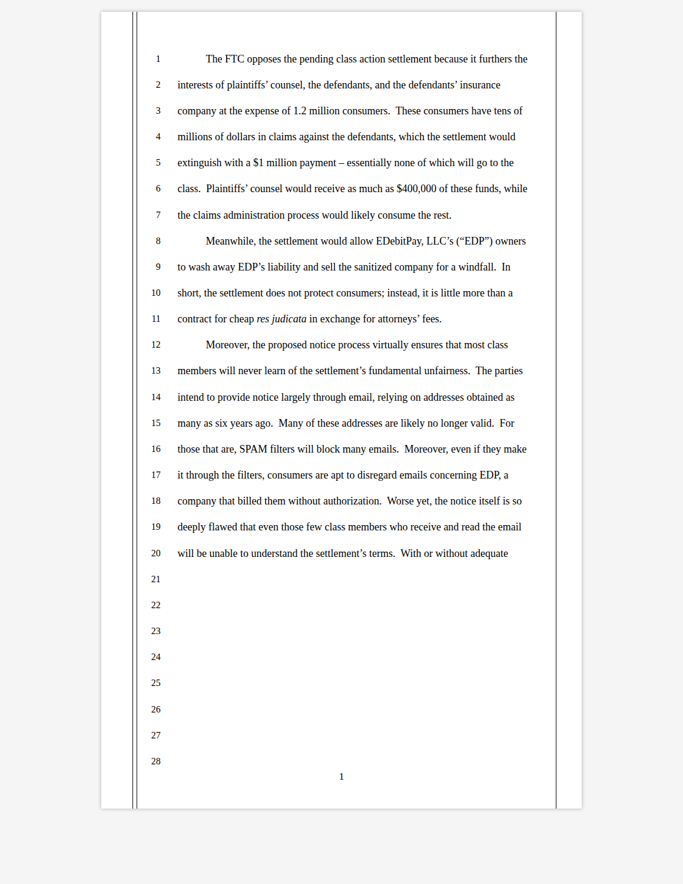1
2
3
4
5
6
7
8
9
10
11
12
13
14
15
16
17
18
19
20
21
22
23
24
25
26
27
28
The FTC opposes the pending class action settlement because it furthers the interests of plaintiffs’ counsel, the defendants, and the defendants’ insurance company at the expense of 1.2 million consumers. These consumers have tens of millions of dollars in claims against the defendants, which the settlement would extinguish with a $1 million payment – essentially none of which will go to the class. Plaintiffs’ counsel would receive as much as $400,000 of these funds, while the claims administration process would likely consume the rest.
Meanwhile, the settlement would allow EDebitPay, LLC’s (“EDP”) owners to wash away EDP’s liability and sell the sanitized company for a windfall. In short, the settlement does not protect consumers; instead, it is little more than a contract for cheap res judicata in exchange for attorneys’ fees.
Moreover, the proposed notice process virtually ensures that most class members will never learn of the settlement’s fundamental unfairness. The parties intend to provide notice largely through email, relying on addresses obtained as many as six years ago. Many of these addresses are likely no longer valid. For those that are, SPAM filters will block many emails. Moreover, even if they make it through the filters, consumers are apt to disregard emails concerning EDP, a company that billed them without authorization. Worse yet, the notice itself is so deeply flawed that even those few class members who receive and read the email will be unable to understand the settlement’s terms. With or without adequate
1